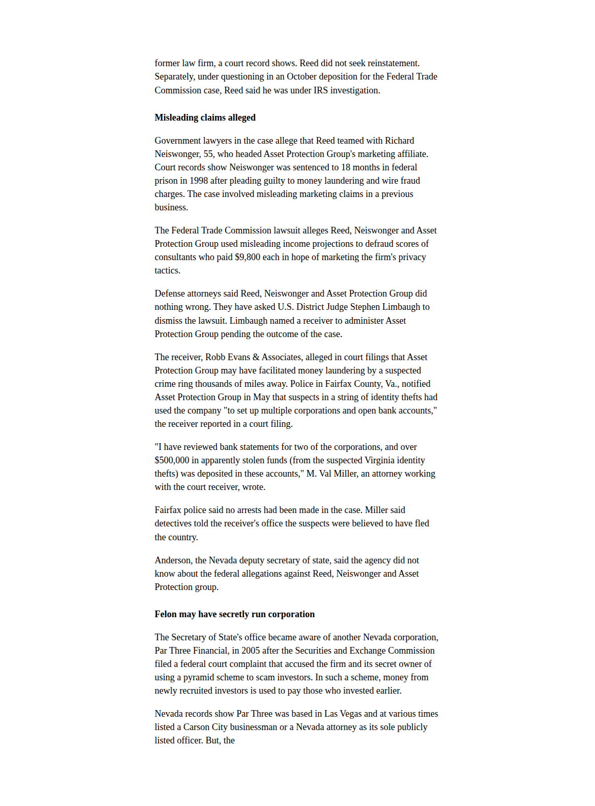former law firm, a court record shows. Reed did not seek reinstatement. Separately, under questioning in an October deposition for the Federal Trade Commission case, Reed said he was under IRS investigation.
Misleading claims alleged
Government lawyers in the case allege that Reed teamed with Richard Neiswonger, 55, who headed Asset Protection Group's marketing affiliate. Court records show Neiswonger was sentenced to 18 months in federal prison in 1998 after pleading guilty to money laundering and wire fraud charges. The case involved misleading marketing claims in a previous business.
The Federal Trade Commission lawsuit alleges Reed, Neiswonger and Asset Protection Group used misleading income projections to defraud scores of consultants who paid $9,800 each in hope of marketing the firm's privacy tactics.
Defense attorneys said Reed, Neiswonger and Asset Protection Group did nothing wrong. They have asked U.S. District Judge Stephen Limbaugh to dismiss the lawsuit. Limbaugh named a receiver to administer Asset Protection Group pending the outcome of the case.
The receiver, Robb Evans & Associates, alleged in court filings that Asset Protection Group may have facilitated money laundering by a suspected crime ring thousands of miles away. Police in Fairfax County, Va., notified Asset Protection Group in May that suspects in a string of identity thefts had used the company "to set up multiple corporations and open bank accounts," the receiver reported in a court filing.
"I have reviewed bank statements for two of the corporations, and over $500,000 in apparently stolen funds (from the suspected Virginia identity thefts) was deposited in these accounts," M. Val Miller, an attorney working with the court receiver, wrote.
Fairfax police said no arrests had been made in the case. Miller said detectives told the receiver's office the suspects were believed to have fled the country.
Anderson, the Nevada deputy secretary of state, said the agency did not know about the federal allegations against Reed, Neiswonger and Asset Protection group.
Felon may have secretly run corporation
The Secretary of State's office became aware of another Nevada corporation, Par Three Financial, in 2005 after the Securities and Exchange Commission filed a federal court complaint that accused the firm and its secret owner of using a pyramid scheme to scam investors. In such a scheme, money from newly recruited investors is used to pay those who invested earlier.
Nevada records show Par Three was based in Las Vegas and at various times listed a Carson City businessman or a Nevada attorney as its sole publicly listed officer. But, the